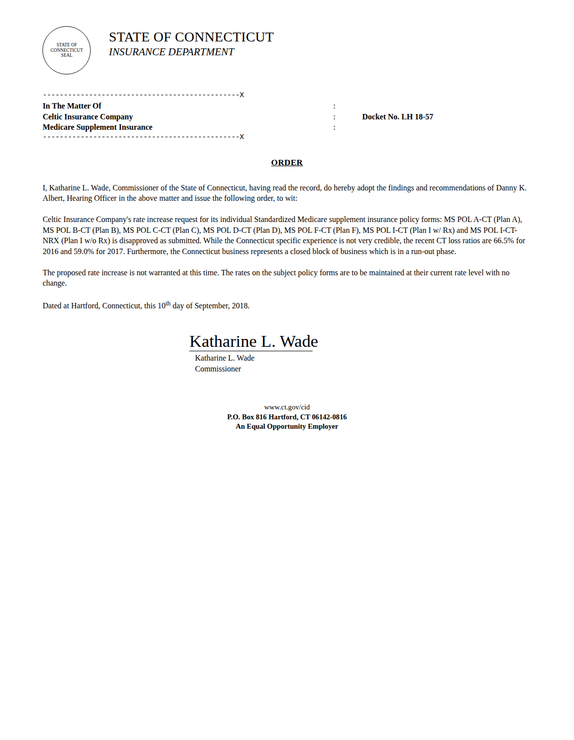STATE OF
CONNECTICUT
SEAL
STATE OF CONNECTICUT
INSURANCE DEPARTMENT
-----------------------------------------------X
| In The Matter Of | : | |
| Celtic Insurance Company | : | Docket No. LH 18-57 |
| Medicare Supplement Insurance | : | |
-----------------------------------------------X
ORDER
I, Katharine L. Wade, Commissioner of the State of Connecticut, having read the record, do hereby adopt the findings and recommendations of Danny K. Albert, Hearing Officer in the above matter and issue the following order, to wit:
Celtic Insurance Company's rate increase request for its individual Standardized Medicare supplement insurance policy forms: MS POL A-CT (Plan A), MS POL B-CT (Plan B), MS POL C-CT (Plan C), MS POL D-CT (Plan D), MS POL F-CT (Plan F), MS POL I-CT (Plan I w/ Rx) and MS POL I-CT-NRX (Plan I w/o Rx) is disapproved as submitted. While the Connecticut specific experience is not very credible, the recent CT loss ratios are 66.5% for 2016 and 59.0% for 2017. Furthermore, the Connecticut business represents a closed block of business which is in a run-out phase.
The proposed rate increase is not warranted at this time. The rates on the subject policy forms are to be maintained at their current rate level with no change.
Dated at Hartford, Connecticut, this 10th day of September, 2018.
Katharine L. Wade
Katharine L. Wade
Commissioner
www.ct.gov/cid
P.O. Box 816 Hartford, CT 06142-0816
An Equal Opportunity Employer